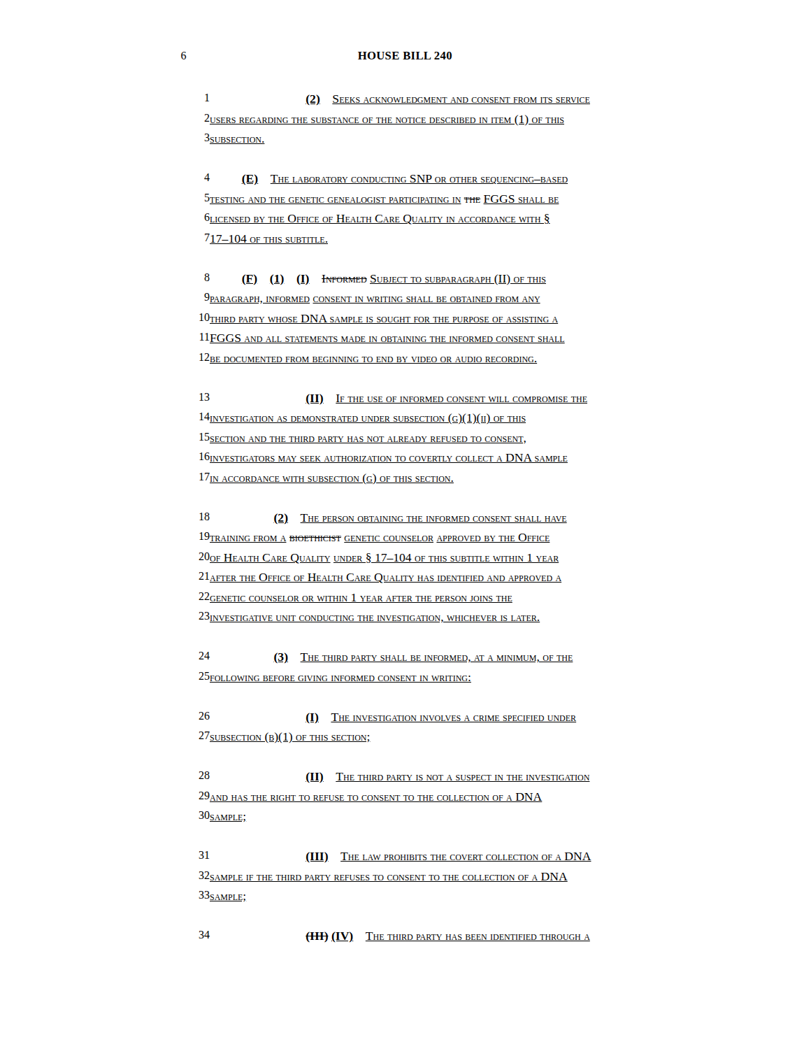6
HOUSE BILL 240
| 1 | (2) Seeks acknowledgment and consent from its service |
| 2 | users regarding the substance of the notice described in item (1) of this |
| 3 | subsection. |
| 4 | (E) The laboratory conducting SNP or other sequencing–based |
| 5 | testing and the genetic genealogist participating in the FGGS shall be |
| 6 | licensed by the Office of Health Care Quality in accordance with § |
| 7 | 17–104 of this subtitle. |
| 8 | (F) (1) (I) Informed Subject to subparagraph (II) of this |
| 9 | paragraph, informed consent in writing shall be obtained from any |
| 10 | third party whose DNA sample is sought for the purpose of assisting a |
| 11 | FGGS and all statements made in obtaining the informed consent shall |
| 12 | be documented from beginning to end by video or audio recording. |
| 13 | (II) If the use of informed consent will compromise the |
| 14 | investigation as demonstrated under subsection (g)(1)(ii) of this |
| 15 | section and the third party has not already refused to consent, |
| 16 | investigators may seek authorization to covertly collect a DNA sample |
| 17 | in accordance with subsection (g) of this section. |
| 18 | (2) The person obtaining the informed consent shall have |
| 19 | training from a bioethicist genetic counselor approved by the Office |
| 20 | of Health Care Quality under § 17–104 of this subtitle within 1 year |
| 21 | after the Office of Health Care Quality has identified and approved a |
| 22 | genetic counselor or within 1 year after the person joins the |
| 23 | investigative unit conducting the investigation, whichever is later. |
| 24 | (3) The third party shall be informed, at a minimum, of the |
| 25 | following before giving informed consent in writing: |
| 26 | (I) The investigation involves a crime specified under |
| 27 | subsection (b)(1) of this section; |
| 28 | (II) The third party is not a suspect in the investigation |
| 29 | and has the right to refuse to consent to the collection of a DNA |
| 30 | sample; |
| 31 | (III) The law prohibits the covert collection of a DNA |
| 32 | sample if the third party refuses to consent to the collection of a DNA |
| 33 | sample; |
| 34 | (III) (IV) The third party has been identified through a |